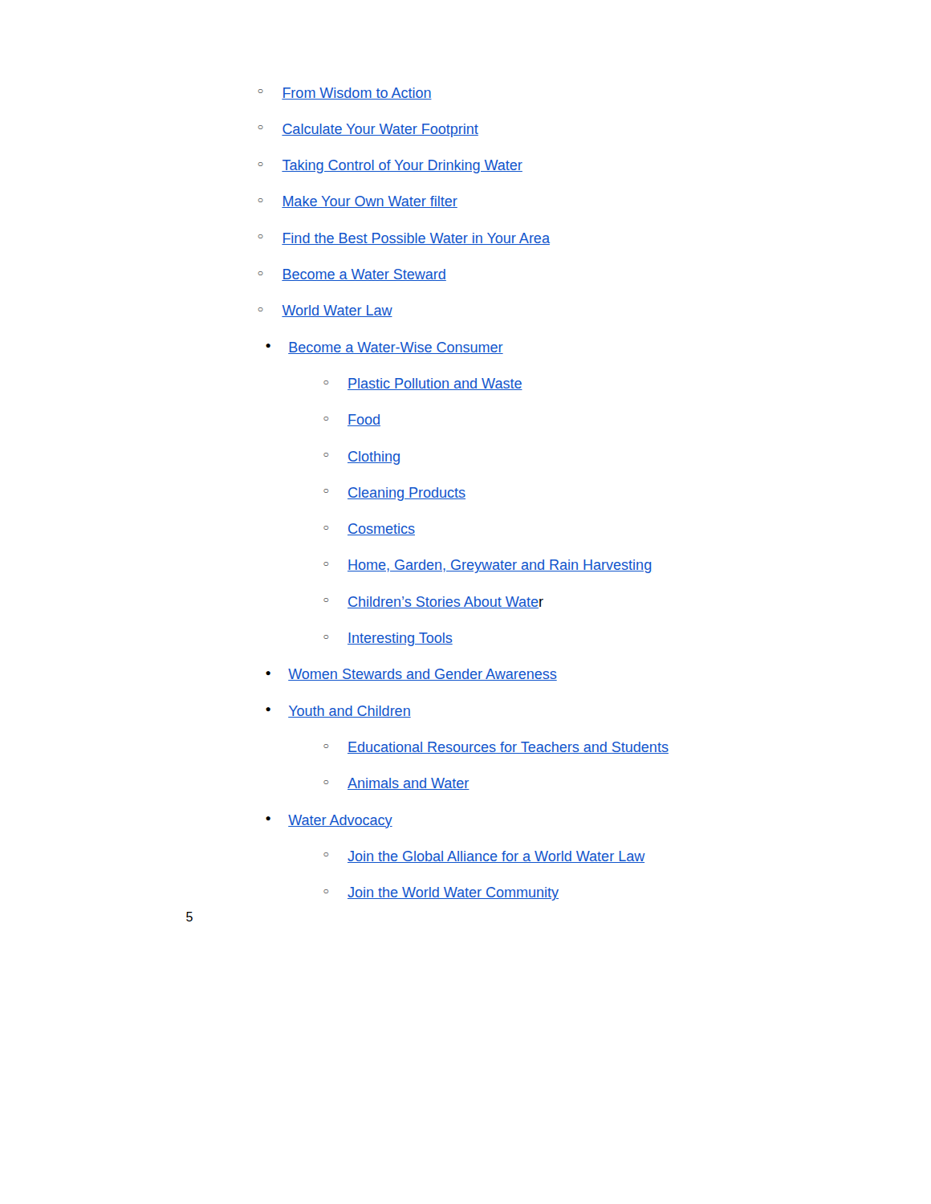From Wisdom to Action
Calculate Your Water Footprint
Taking Control of Your Drinking Water
Make Your Own Water filter
Find the Best Possible Water in Your Area
Become a Water Steward
World Water Law
Become a Water-Wise Consumer
Plastic Pollution and Waste
Food
Clothing
Cleaning Products
Cosmetics
Home, Garden, Greywater and Rain Harvesting
Children’s Stories About Wate r
Interesting Tools
Women Stewards and Gender Awareness
Youth and Children
Educational Resources for Teachers and Students
Animals and Water
Water Advocacy
Join the Global Alliance for a World Water Law
Join the World Water Community
5